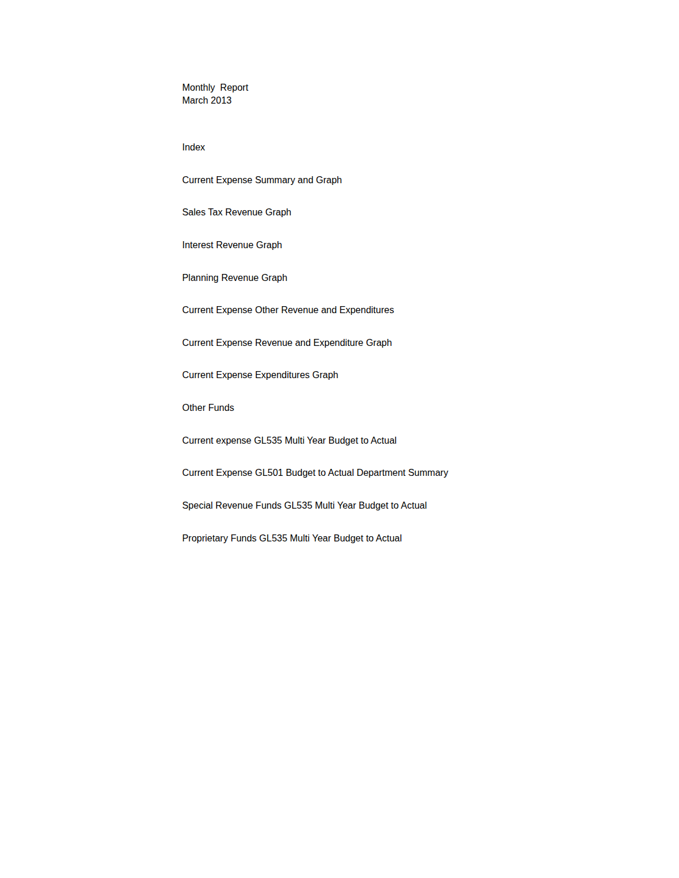Monthly Report
March 2013
Index
Current Expense Summary and Graph
Sales Tax Revenue Graph
Interest Revenue Graph
Planning Revenue Graph
Current Expense Other Revenue and Expenditures
Current Expense Revenue and Expenditure Graph
Current Expense Expenditures Graph
Other Funds
Current expense GL535 Multi Year Budget to Actual
Current Expense GL501 Budget to Actual Department Summary
Special Revenue Funds GL535 Multi Year Budget to Actual
Proprietary Funds GL535 Multi Year Budget to Actual